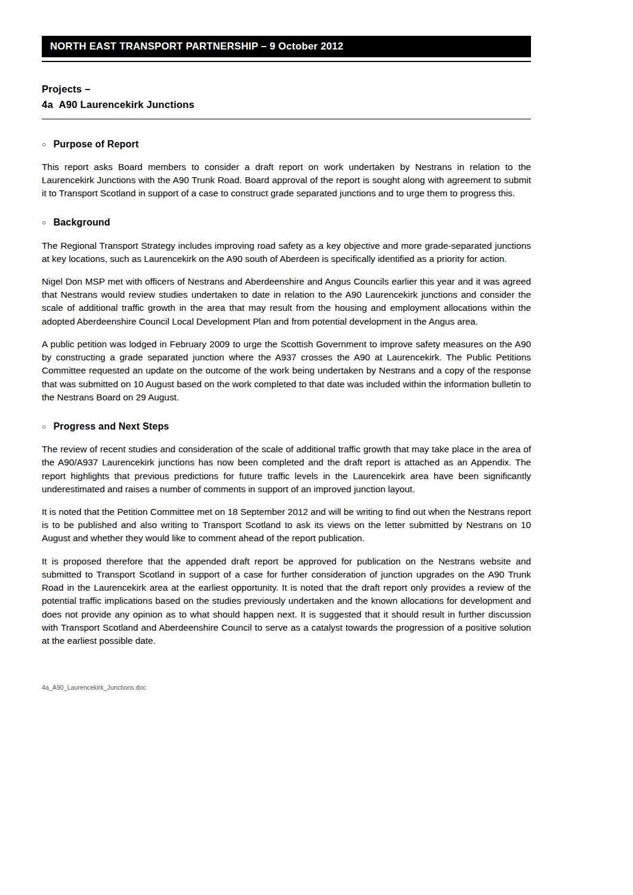NORTH EAST TRANSPORT PARTNERSHIP – 9 October 2012
Projects – 4a A90 Laurencekirk Junctions
Purpose of Report
This report asks Board members to consider a draft report on work undertaken by Nestrans in relation to the Laurencekirk Junctions with the A90 Trunk Road. Board approval of the report is sought along with agreement to submit it to Transport Scotland in support of a case to construct grade separated junctions and to urge them to progress this.
Background
The Regional Transport Strategy includes improving road safety as a key objective and more grade-separated junctions at key locations, such as Laurencekirk on the A90 south of Aberdeen is specifically identified as a priority for action.
Nigel Don MSP met with officers of Nestrans and Aberdeenshire and Angus Councils earlier this year and it was agreed that Nestrans would review studies undertaken to date in relation to the A90 Laurencekirk junctions and consider the scale of additional traffic growth in the area that may result from the housing and employment allocations within the adopted Aberdeenshire Council Local Development Plan and from potential development in the Angus area.
A public petition was lodged in February 2009 to urge the Scottish Government to improve safety measures on the A90 by constructing a grade separated junction where the A937 crosses the A90 at Laurencekirk. The Public Petitions Committee requested an update on the outcome of the work being undertaken by Nestrans and a copy of the response that was submitted on 10 August based on the work completed to that date was included within the information bulletin to the Nestrans Board on 29 August.
Progress and Next Steps
The review of recent studies and consideration of the scale of additional traffic growth that may take place in the area of the A90/A937 Laurencekirk junctions has now been completed and the draft report is attached as an Appendix. The report highlights that previous predictions for future traffic levels in the Laurencekirk area have been significantly underestimated and raises a number of comments in support of an improved junction layout.
It is noted that the Petition Committee met on 18 September 2012 and will be writing to find out when the Nestrans report is to be published and also writing to Transport Scotland to ask its views on the letter submitted by Nestrans on 10 August and whether they would like to comment ahead of the report publication.
It is proposed therefore that the appended draft report be approved for publication on the Nestrans website and submitted to Transport Scotland in support of a case for further consideration of junction upgrades on the A90 Trunk Road in the Laurencekirk area at the earliest opportunity. It is noted that the draft report only provides a review of the potential traffic implications based on the studies previously undertaken and the known allocations for development and does not provide any opinion as to what should happen next. It is suggested that it should result in further discussion with Transport Scotland and Aberdeenshire Council to serve as a catalyst towards the progression of a positive solution at the earliest possible date.
4a_A90_Laurencekirk_Junctions.doc